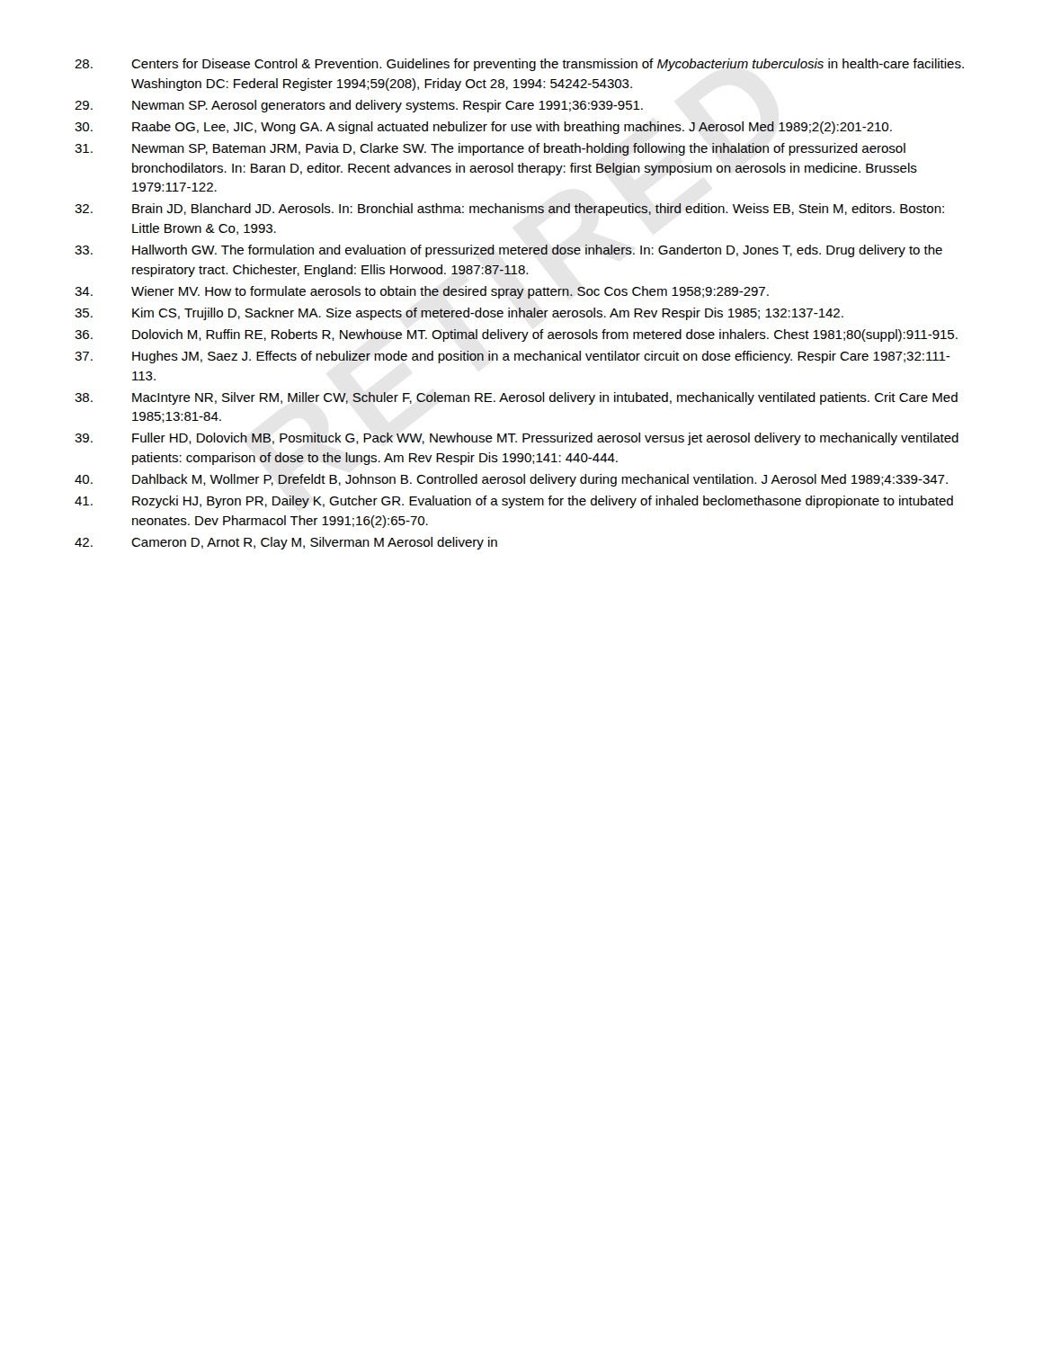RETIRED
28. Centers for Disease Control & Prevention. Guidelines for preventing the transmission of Mycobacterium tuberculosis in health-care facilities. Washington DC: Federal Register 1994;59(208), Friday Oct 28, 1994: 54242-54303.
29. Newman SP. Aerosol generators and delivery systems. Respir Care 1991;36:939-951.
30. Raabe OG, Lee, JIC, Wong GA. A signal actuated nebulizer for use with breathing machines. J Aerosol Med 1989;2(2):201-210.
31. Newman SP, Bateman JRM, Pavia D, Clarke SW. The importance of breath-holding following the inhalation of pressurized aerosol bronchodilators. In: Baran D, editor. Recent advances in aerosol therapy: first Belgian symposium on aerosols in medicine. Brussels 1979:117-122.
32. Brain JD, Blanchard JD. Aerosols. In: Bronchial asthma: mechanisms and therapeutics, third edition. Weiss EB, Stein M, editors. Boston: Little Brown & Co, 1993.
33. Hallworth GW. The formulation and evaluation of pressurized metered dose inhalers. In: Ganderton D, Jones T, eds. Drug delivery to the respiratory tract. Chichester, England: Ellis Horwood. 1987:87-118.
34. Wiener MV. How to formulate aerosols to obtain the desired spray pattern. Soc Cos Chem 1958;9:289-297.
35. Kim CS, Trujillo D, Sackner MA. Size aspects of metered-dose inhaler aerosols. Am Rev Respir Dis 1985; 132:137-142.
36. Dolovich M, Ruffin RE, Roberts R, Newhouse MT. Optimal delivery of aerosols from metered dose inhalers. Chest 1981;80(suppl):911-915.
37. Hughes JM, Saez J. Effects of nebulizer mode and position in a mechanical ventilator circuit on dose efficiency. Respir Care 1987;32:111-113.
38. MacIntyre NR, Silver RM, Miller CW, Schuler F, Coleman RE. Aerosol delivery in intubated, mechanically ventilated patients. Crit Care Med 1985;13:81-84.
39. Fuller HD, Dolovich MB, Posmituck G, Pack WW, Newhouse MT. Pressurized aerosol versus jet aerosol delivery to mechanically ventilated patients: comparison of dose to the lungs. Am Rev Respir Dis 1990;141: 440-444.
40. Dahlback M, Wollmer P, Drefeldt B, Johnson B. Controlled aerosol delivery during mechanical ventilation. J Aerosol Med 1989;4:339-347.
41. Rozycki HJ, Byron PR, Dailey K, Gutcher GR. Evaluation of a system for the delivery of inhaled beclomethasone dipropionate to intubated neonates. Dev Pharmacol Ther 1991;16(2):65-70.
42. Cameron D, Arnot R, Clay M, Silverman M Aerosol delivery in